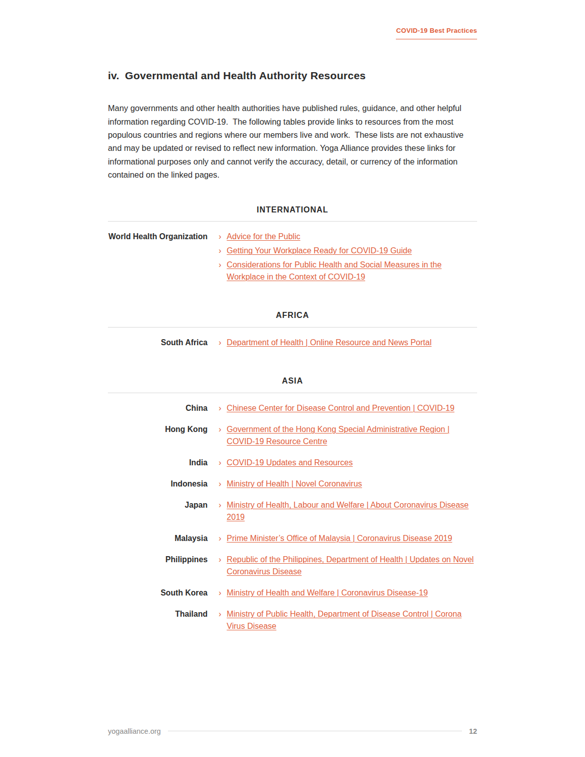COVID-19 Best Practices
iv. Governmental and Health Authority Resources
Many governments and other health authorities have published rules, guidance, and other helpful information regarding COVID-19. The following tables provide links to resources from the most populous countries and regions where our members live and work. These lists are not exhaustive and may be updated or revised to reflect new information. Yoga Alliance provides these links for informational purposes only and cannot verify the accuracy, detail, or currency of the information contained on the linked pages.
INTERNATIONAL
| World Health Organization | Advice for the Public Getting Your Workplace Ready for COVID-19 Guide Considerations for Public Health and Social Measures in the Workplace in the Context of COVID-19 |
AFRICA
| South Africa | Department of Health / Online Resource and News Portal |
ASIA
| China | Chinese Center for Disease Control and Prevention / COVID-19 |
| Hong Kong | Government of the Hong Kong Special Administrative Region / COVID-19 Resource Centre |
| India | COVID-19 Updates and Resources |
| Indonesia | Ministry of Health / Novel Coronavirus |
| Japan | Ministry of Health, Labour and Welfare / About Coronavirus Disease 2019 |
| Malaysia | Prime Minister’s Office of Malaysia / Coronavirus Disease 2019 |
| Philippines | Republic of the Philippines, Department of Health / Updates on Novel Coronavirus Disease |
| South Korea | Ministry of Health and Welfare / Coronavirus Disease-19 |
| Thailand | Ministry of Public Health, Department of Disease Control / Corona Virus Disease |
yogaalliance.org 12